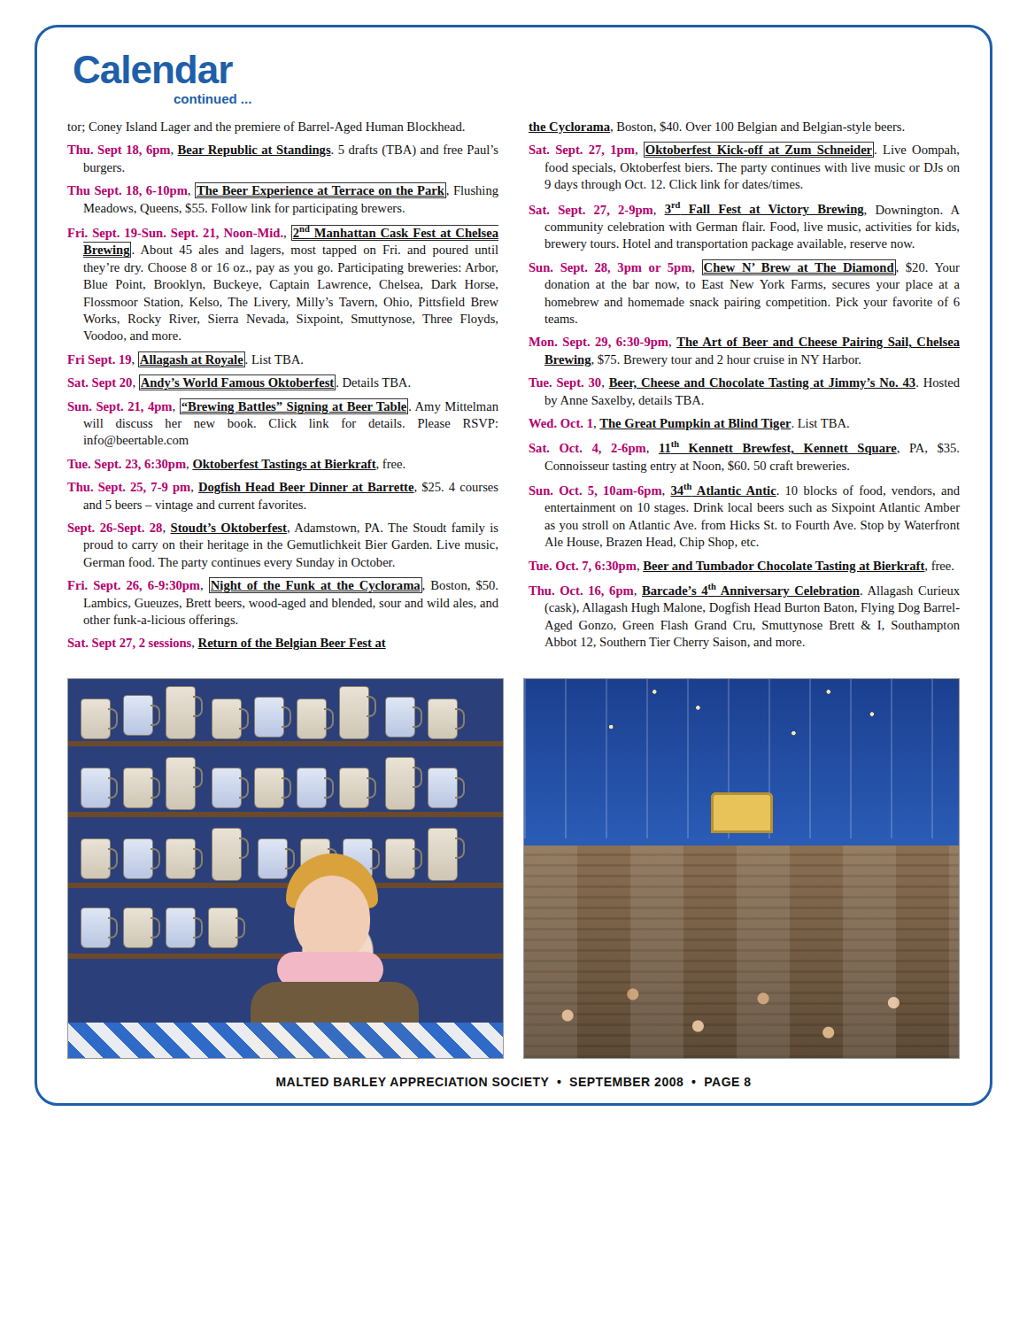Calendar
continued ...
tor; Coney Island Lager and the premiere of Barrel-Aged Human Blockhead.
Thu. Sept 18, 6pm, Bear Republic at Standings. 5 drafts (TBA) and free Paul’s burgers.
Thu Sept. 18, 6-10pm, The Beer Experience at Terrace on the Park, Flushing Meadows, Queens, $55. Follow link for participating brewers.
Fri. Sept. 19-Sun. Sept. 21, Noon-Mid., 2nd Manhattan Cask Fest at Chelsea Brewing. About 45 ales and lagers, most tapped on Fri. and poured until they’re dry. Choose 8 or 16 oz., pay as you go. Participating breweries: Arbor, Blue Point, Brooklyn, Buckeye, Captain Lawrence, Chelsea, Dark Horse, Flossmoor Station, Kelso, The Livery, Milly’s Tavern, Ohio, Pittsfield Brew Works, Rocky River, Sierra Nevada, Sixpoint, Smuttynose, Three Floyds, Voodoo, and more.
Fri Sept. 19, Allagash at Royale. List TBA.
Sat. Sept 20, Andy’s World Famous Oktoberfest. Details TBA.
Sun. Sept. 21, 4pm, “Brewing Battles” Signing at Beer Table. Amy Mittelman will discuss her new book. Click link for details. Please RSVP: info@beertable.com
Tue. Sept. 23, 6:30pm, Oktoberfest Tastings at Bierkraft, free.
Thu. Sept. 25, 7-9 pm, Dogfish Head Beer Dinner at Barrette, $25. 4 courses and 5 beers – vintage and current favorites.
Sept. 26-Sept. 28, Stoudt’s Oktoberfest, Adamstown, PA. The Stoudt family is proud to carry on their heritage in the Gemutlichkeit Bier Garden. Live music, German food. The party continues every Sunday in October.
Fri. Sept. 26, 6-9:30pm, Night of the Funk at the Cyclorama, Boston, $50. Lambics, Gueuzes, Brett beers, wood-aged and blended, sour and wild ales, and other funk-a-licious offerings.
Sat. Sept 27, 2 sessions, Return of the Belgian Beer Fest at
the Cyclorama, Boston, $40. Over 100 Belgian and Belgian-style beers.
Sat. Sept. 27, 1pm, Oktoberfest Kick-off at Zum Schneider. Live Oompah, food specials, Oktoberfest biers. The party continues with live music or DJs on 9 days through Oct. 12. Click link for dates/times.
Sat. Sept. 27, 2-9pm, 3rd Fall Fest at Victory Brewing, Downington. A community celebration with German flair. Food, live music, activities for kids, brewery tours. Hotel and transportation package available, reserve now.
Sun. Sept. 28, 3pm or 5pm, Chew N’ Brew at The Diamond, $20. Your donation at the bar now, to East New York Farms, secures your place at a homebrew and homemade snack pairing competition. Pick your favorite of 6 teams.
Mon. Sept. 29, 6:30-9pm, The Art of Beer and Cheese Pairing Sail, Chelsea Brewing, $75. Brewery tour and 2 hour cruise in NY Harbor.
Tue. Sept. 30, Beer, Cheese and Chocolate Tasting at Jimmy’s No. 43. Hosted by Anne Saxelby, details TBA.
Wed. Oct. 1, The Great Pumpkin at Blind Tiger. List TBA.
Sat. Oct. 4, 2-6pm, 11th Kennett Brewfest, Kennett Square, PA, $35. Connoisseur tasting entry at Noon, $60. 50 craft breweries.
Sun. Oct. 5, 10am-6pm, 34th Atlantic Antic. 10 blocks of food, vendors, and entertainment on 10 stages. Drink local beers such as Sixpoint Atlantic Amber as you stroll on Atlantic Ave. from Hicks St. to Fourth Ave. Stop by Waterfront Ale House, Brazen Head, Chip Shop, etc.
Tue. Oct. 7, 6:30pm, Beer and Tumbador Chocolate Tasting at Bierkraft, free.
Thu. Oct. 16, 6pm, Barcade’s 4th Anniversary Celebration. Allagash Curieux (cask), Allagash Hugh Malone, Dogfish Head Burton Baton, Flying Dog Barrel-Aged Gonzo, Green Flash Grand Cru, Smuttynose Brett & I, Southampton Abbot 12, Southern Tier Cherry Saison, and more.
MALTED BARLEY APPRECIATION SOCIETY • SEPTEMBER 2008 • PAGE 8